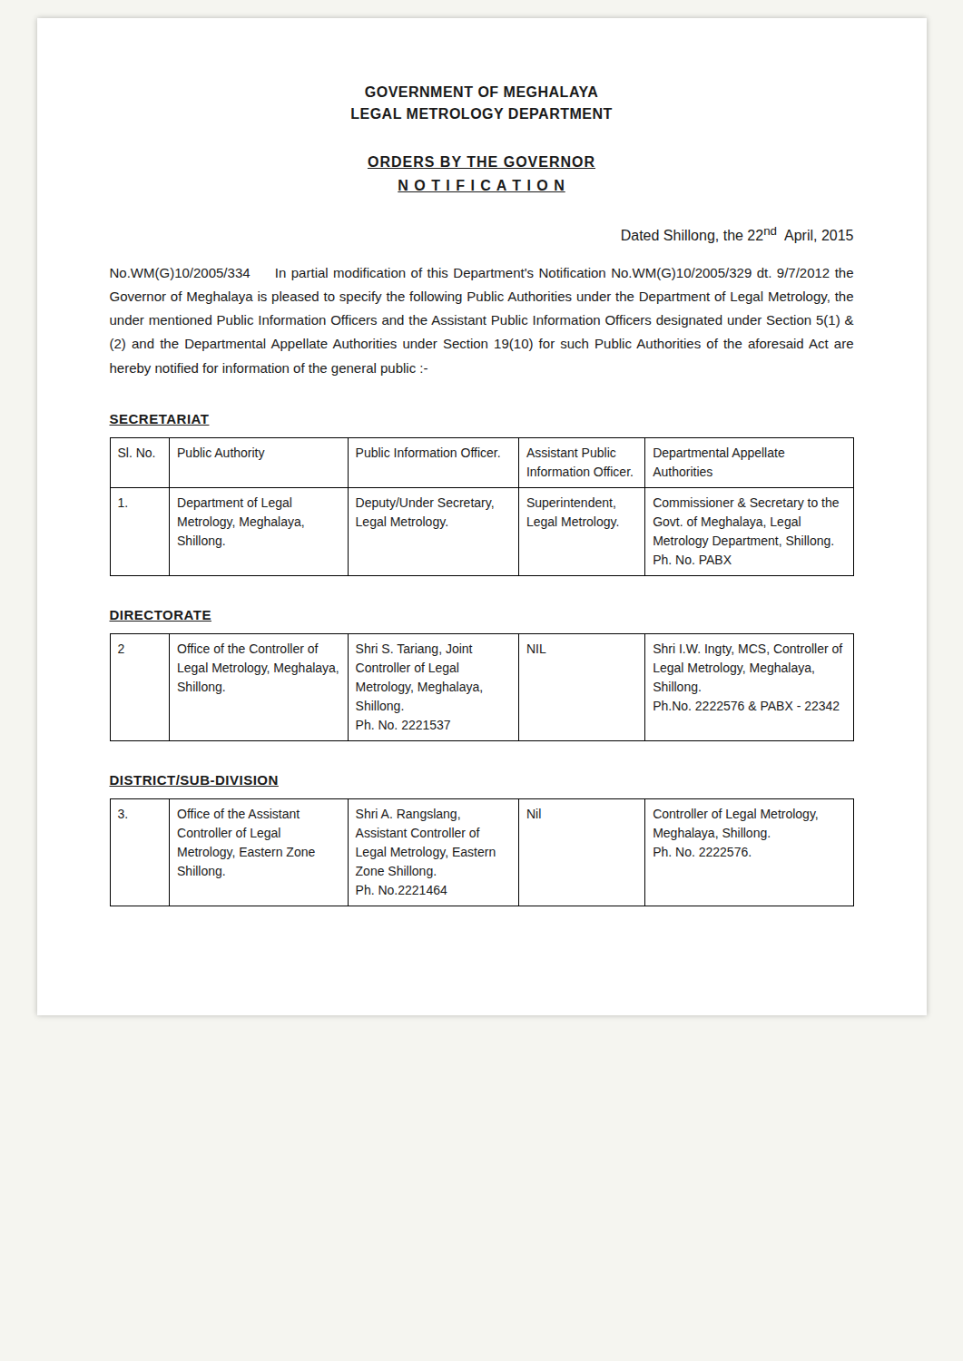GOVERNMENT OF MEGHALAYA
LEGAL METROLOGY DEPARTMENT
ORDERS BY THE GOVERNOR
N O T I F I C A T I O N
Dated Shillong, the 22nd April, 2015
No.WM(G)10/2005/334 In partial modification of this Department's Notification No.WM(G)10/2005/329 dt. 9/7/2012 the Governor of Meghalaya is pleased to specify the following Public Authorities under the Department of Legal Metrology, the under mentioned Public Information Officers and the Assistant Public Information Officers designated under Section 5(1) & (2) and the Departmental Appellate Authorities under Section 19(10) for such Public Authorities of the aforesaid Act are hereby notified for information of the general public :-
SECRETARIAT
| Sl. No. | Public Authority | Public Information Officer. | Assistant Public Information Officer. | Departmental Appellate Authorities |
| --- | --- | --- | --- | --- |
| 1. | Department of Legal Metrology, Meghalaya, Shillong. | Deputy/Under Secretary, Legal Metrology. | Superintendent, Legal Metrology. | Commissioner & Secretary to the Govt. of Meghalaya, Legal Metrology Department, Shillong. Ph. No. PABX |
DIRECTORATE
| 2 | Office of the Controller of Legal Metrology, Meghalaya, Shillong. | Shri S. Tariang, Joint Controller of Legal Metrology, Meghalaya, Shillong. Ph. No. 2221537 | NIL | Shri I.W. Ingty, MCS, Controller of Legal Metrology, Meghalaya, Shillong. Ph.No. 2222576 & PABX - 22342 |
DISTRICT/SUB-DIVISION
| 3. | Office of the Assistant Controller of Legal Metrology, Eastern Zone Shillong. | Shri A. Rangslang, Assistant Controller of Legal Metrology, Eastern Zone Shillong. Ph. No.2221464 | Nil | Controller of Legal Metrology, Meghalaya, Shillong. Ph. No. 2222576. |